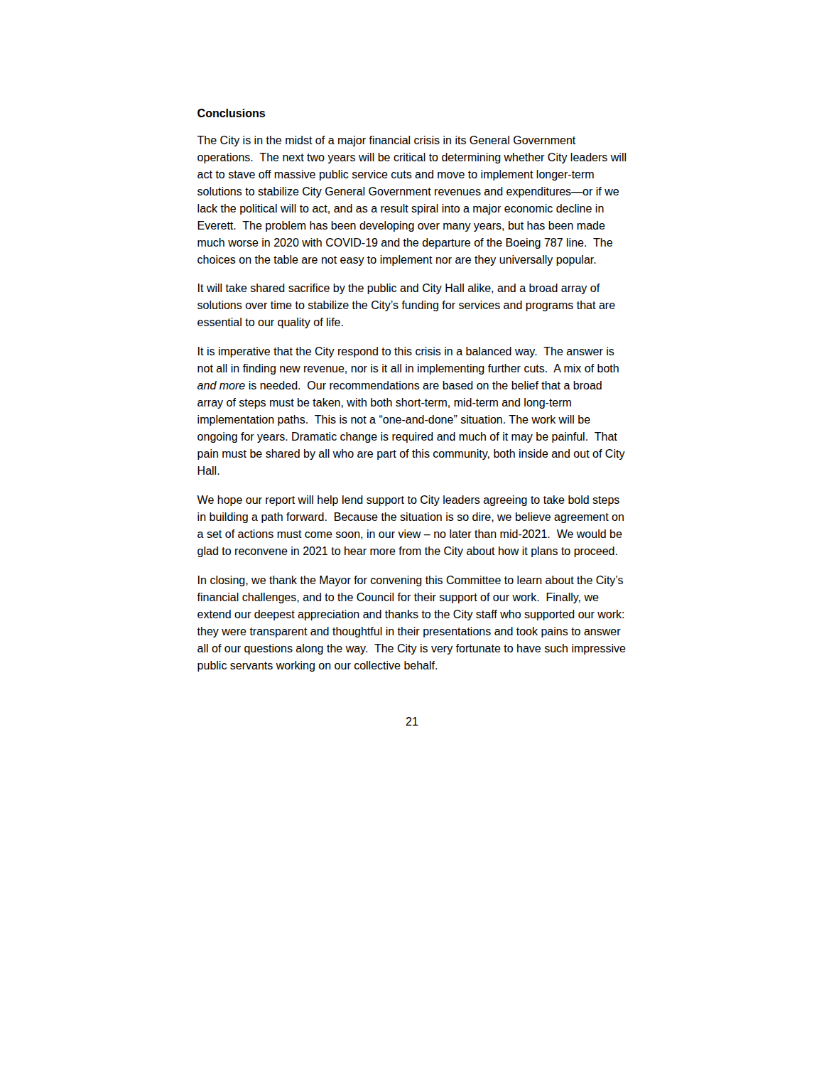Conclusions
The City is in the midst of a major financial crisis in its General Government operations. The next two years will be critical to determining whether City leaders will act to stave off massive public service cuts and move to implement longer-term solutions to stabilize City General Government revenues and expenditures—or if we lack the political will to act, and as a result spiral into a major economic decline in Everett. The problem has been developing over many years, but has been made much worse in 2020 with COVID-19 and the departure of the Boeing 787 line. The choices on the table are not easy to implement nor are they universally popular.
It will take shared sacrifice by the public and City Hall alike, and a broad array of solutions over time to stabilize the City’s funding for services and programs that are essential to our quality of life.
It is imperative that the City respond to this crisis in a balanced way. The answer is not all in finding new revenue, nor is it all in implementing further cuts. A mix of both and more is needed. Our recommendations are based on the belief that a broad array of steps must be taken, with both short-term, mid-term and long-term implementation paths. This is not a “one-and-done” situation. The work will be ongoing for years. Dramatic change is required and much of it may be painful. That pain must be shared by all who are part of this community, both inside and out of City Hall.
We hope our report will help lend support to City leaders agreeing to take bold steps in building a path forward. Because the situation is so dire, we believe agreement on a set of actions must come soon, in our view – no later than mid-2021. We would be glad to reconvene in 2021 to hear more from the City about how it plans to proceed.
In closing, we thank the Mayor for convening this Committee to learn about the City’s financial challenges, and to the Council for their support of our work. Finally, we extend our deepest appreciation and thanks to the City staff who supported our work: they were transparent and thoughtful in their presentations and took pains to answer all of our questions along the way. The City is very fortunate to have such impressive public servants working on our collective behalf.
21